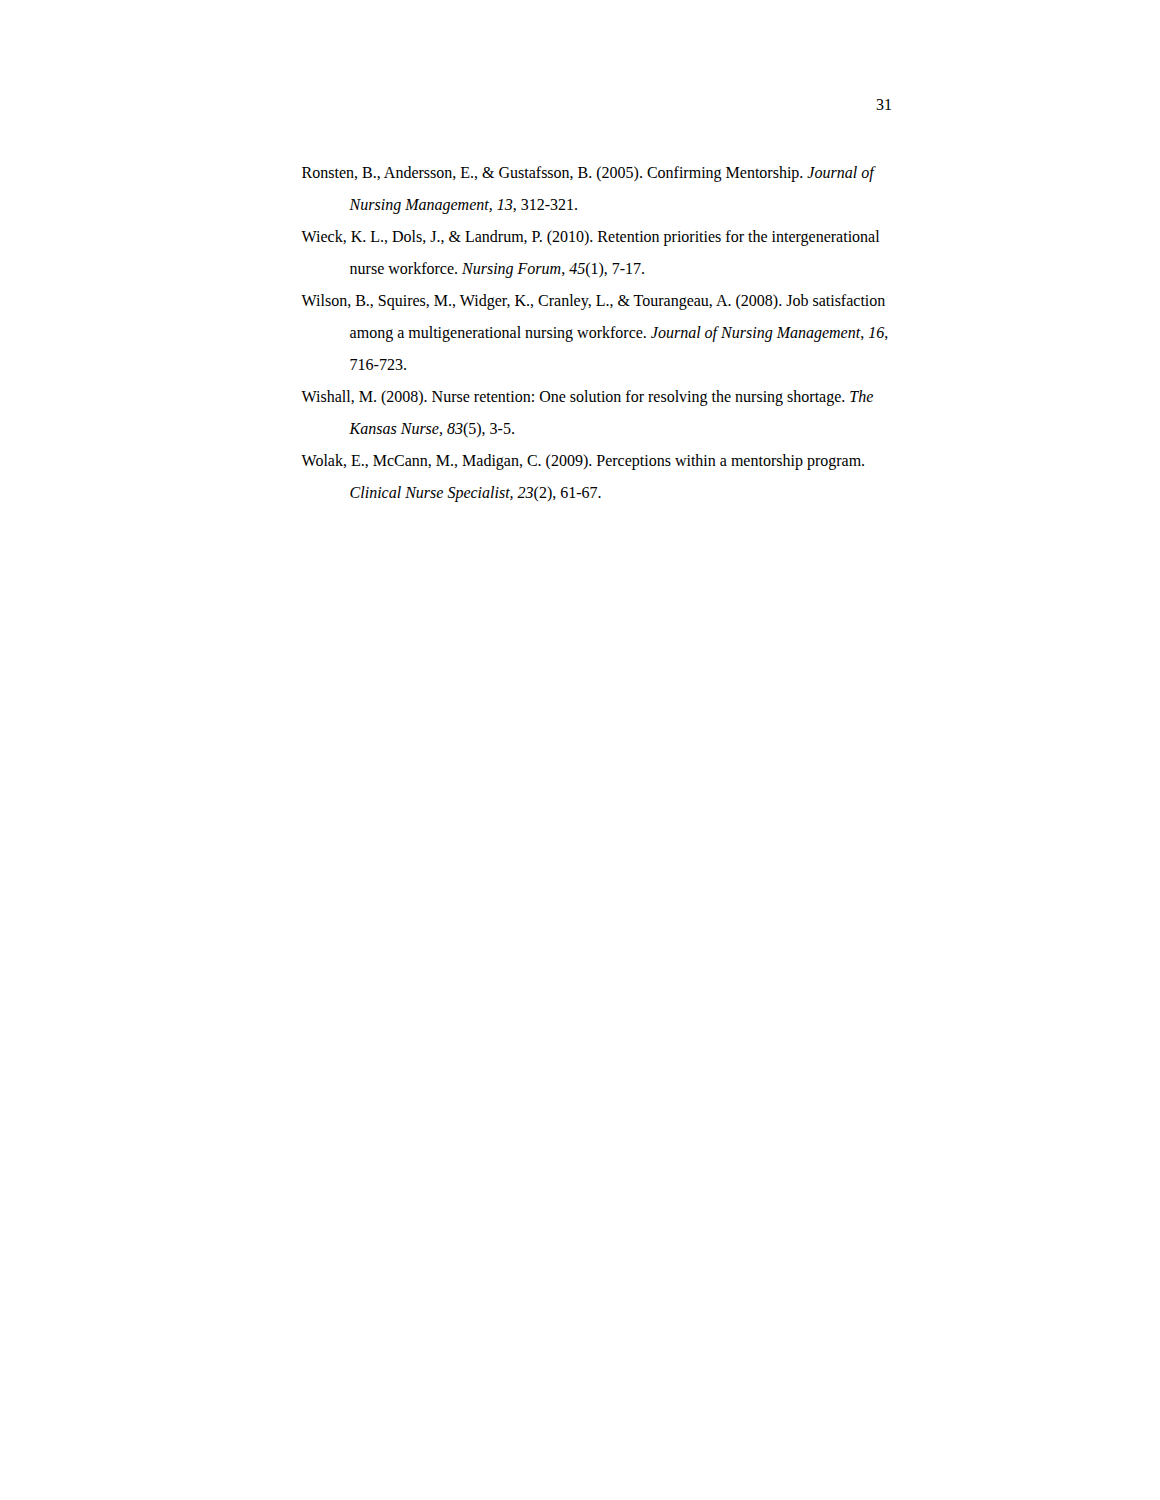31
Ronsten, B., Andersson, E., & Gustafsson, B. (2005). Confirming Mentorship. Journal of Nursing Management, 13, 312-321.
Wieck, K. L., Dols, J., & Landrum, P. (2010). Retention priorities for the intergenerational nurse workforce. Nursing Forum, 45(1), 7-17.
Wilson, B., Squires, M., Widger, K., Cranley, L., & Tourangeau, A. (2008). Job satisfaction among a multigenerational nursing workforce. Journal of Nursing Management, 16, 716-723.
Wishall, M. (2008). Nurse retention: One solution for resolving the nursing shortage. The Kansas Nurse, 83(5), 3-5.
Wolak, E., McCann, M., Madigan, C. (2009). Perceptions within a mentorship program. Clinical Nurse Specialist, 23(2), 61-67.